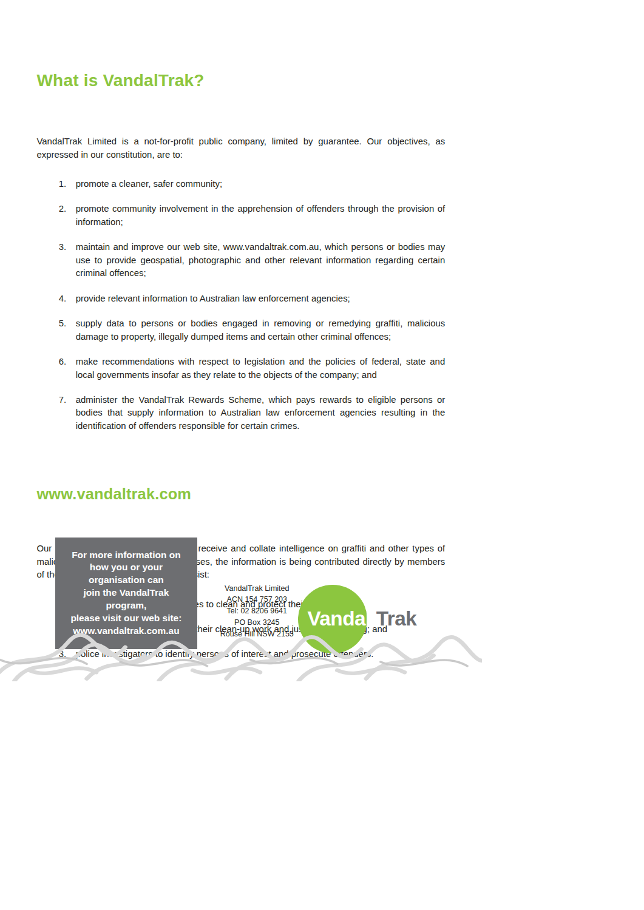What is VandalTrak?
VandalTrak Limited is a not-for-profit public company, limited by guarantee. Our objectives, as expressed in our constitution, are to:
promote a cleaner, safer community;
promote community involvement in the apprehension of offenders through the provision of information;
maintain and improve our web site, www.vandaltrak.com.au, which persons or bodies may use to provide geospatial, photographic and other relevant information regarding certain criminal offences;
provide relevant information to Australian law enforcement agencies;
supply data to persons or bodies engaged in removing or remedying graffiti, malicious damage to property, illegally dumped items and certain other criminal offences;
make recommendations with respect to legislation and the policies of federal, state and local governments insofar as they relate to the objects of the company; and
administer the VandalTrak Rewards Scheme, which pays rewards to eligible persons or bodies that supply information to Australian law enforcement agencies resulting in the identification of offenders responsible for certain crimes.
www.vandaltrak.com
Our website is designed specifically to receive and collate intelligence on graffiti and other types of malicious property damage. In most cases, the information is being contributed directly by members of the public. By this means, we can assist:
local councils and public utilities to clean and protect their assets;
community groups to monitor their clean-up work and justify their funding; and
police investigators to identify persons of interest and prosecute offenders.
For more information on how you or your organisation can
join the VandalTrak program,
please visit our web site:
www.vandaltrak.com.au
VandalTrak Limited
ACN 154 757 203
Tel: 02 8206 9641
PO Box 3245
Rouse Hill NSW 2155
Vandal Trak